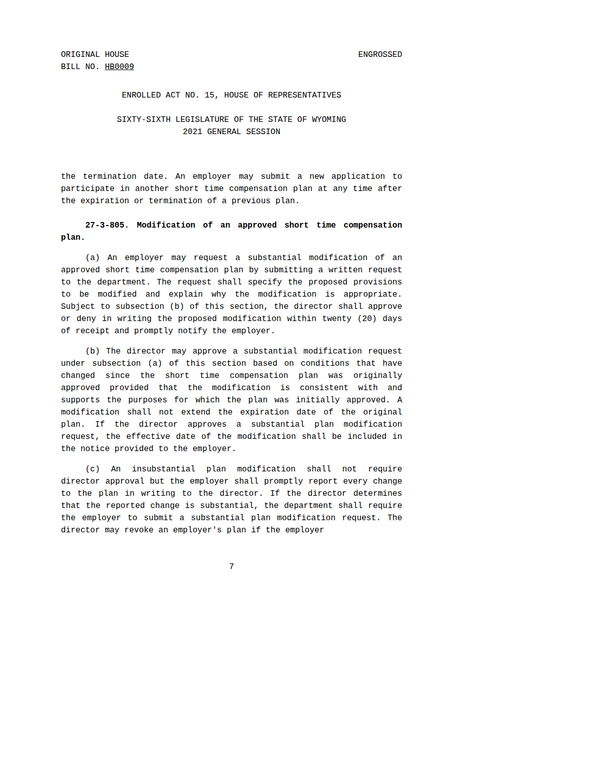ORIGINAL HOUSE
BILL NO. HB0009
ENGROSSED
ENROLLED ACT NO. 15, HOUSE OF REPRESENTATIVES
SIXTY-SIXTH LEGISLATURE OF THE STATE OF WYOMING
2021 GENERAL SESSION
the termination date. An employer may submit a new application to participate in another short time compensation plan at any time after the expiration or termination of a previous plan.
27-3-805. Modification of an approved short time compensation plan.
(a) An employer may request a substantial modification of an approved short time compensation plan by submitting a written request to the department. The request shall specify the proposed provisions to be modified and explain why the modification is appropriate. Subject to subsection (b) of this section, the director shall approve or deny in writing the proposed modification within twenty (20) days of receipt and promptly notify the employer.
(b) The director may approve a substantial modification request under subsection (a) of this section based on conditions that have changed since the short time compensation plan was originally approved provided that the modification is consistent with and supports the purposes for which the plan was initially approved. A modification shall not extend the expiration date of the original plan. If the director approves a substantial plan modification request, the effective date of the modification shall be included in the notice provided to the employer.
(c) An insubstantial plan modification shall not require director approval but the employer shall promptly report every change to the plan in writing to the director. If the director determines that the reported change is substantial, the department shall require the employer to submit a substantial plan modification request. The director may revoke an employer's plan if the employer
7